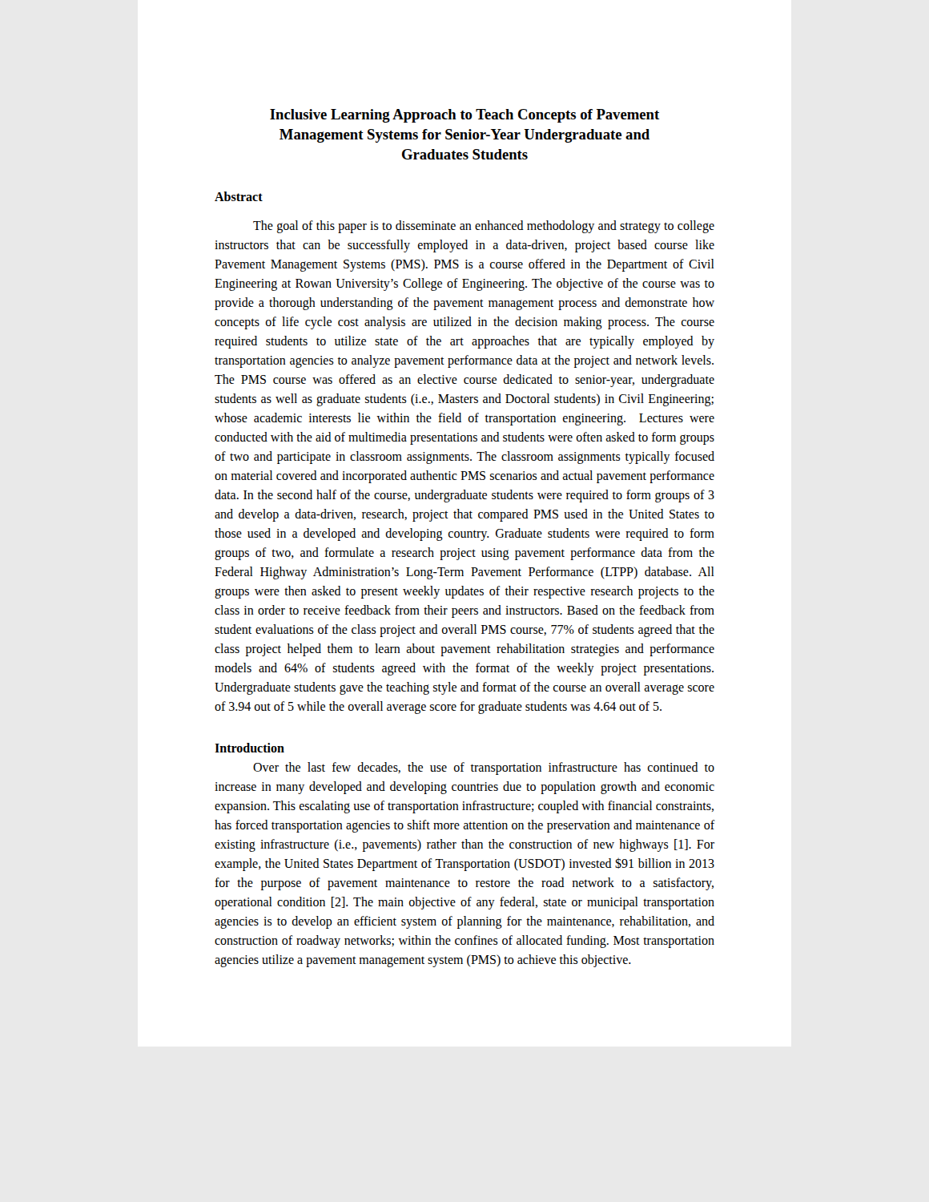Inclusive Learning Approach to Teach Concepts of Pavement Management Systems for Senior-Year Undergraduate and Graduates Students
Abstract
The goal of this paper is to disseminate an enhanced methodology and strategy to college instructors that can be successfully employed in a data-driven, project based course like Pavement Management Systems (PMS). PMS is a course offered in the Department of Civil Engineering at Rowan University’s College of Engineering. The objective of the course was to provide a thorough understanding of the pavement management process and demonstrate how concepts of life cycle cost analysis are utilized in the decision making process. The course required students to utilize state of the art approaches that are typically employed by transportation agencies to analyze pavement performance data at the project and network levels. The PMS course was offered as an elective course dedicated to senior-year, undergraduate students as well as graduate students (i.e., Masters and Doctoral students) in Civil Engineering; whose academic interests lie within the field of transportation engineering. Lectures were conducted with the aid of multimedia presentations and students were often asked to form groups of two and participate in classroom assignments. The classroom assignments typically focused on material covered and incorporated authentic PMS scenarios and actual pavement performance data. In the second half of the course, undergraduate students were required to form groups of 3 and develop a data-driven, research, project that compared PMS used in the United States to those used in a developed and developing country. Graduate students were required to form groups of two, and formulate a research project using pavement performance data from the Federal Highway Administration’s Long-Term Pavement Performance (LTPP) database. All groups were then asked to present weekly updates of their respective research projects to the class in order to receive feedback from their peers and instructors. Based on the feedback from student evaluations of the class project and overall PMS course, 77% of students agreed that the class project helped them to learn about pavement rehabilitation strategies and performance models and 64% of students agreed with the format of the weekly project presentations. Undergraduate students gave the teaching style and format of the course an overall average score of 3.94 out of 5 while the overall average score for graduate students was 4.64 out of 5.
Introduction
Over the last few decades, the use of transportation infrastructure has continued to increase in many developed and developing countries due to population growth and economic expansion. This escalating use of transportation infrastructure; coupled with financial constraints, has forced transportation agencies to shift more attention on the preservation and maintenance of existing infrastructure (i.e., pavements) rather than the construction of new highways [1]. For example, the United States Department of Transportation (USDOT) invested $91 billion in 2013 for the purpose of pavement maintenance to restore the road network to a satisfactory, operational condition [2]. The main objective of any federal, state or municipal transportation agencies is to develop an efficient system of planning for the maintenance, rehabilitation, and construction of roadway networks; within the confines of allocated funding. Most transportation agencies utilize a pavement management system (PMS) to achieve this objective.